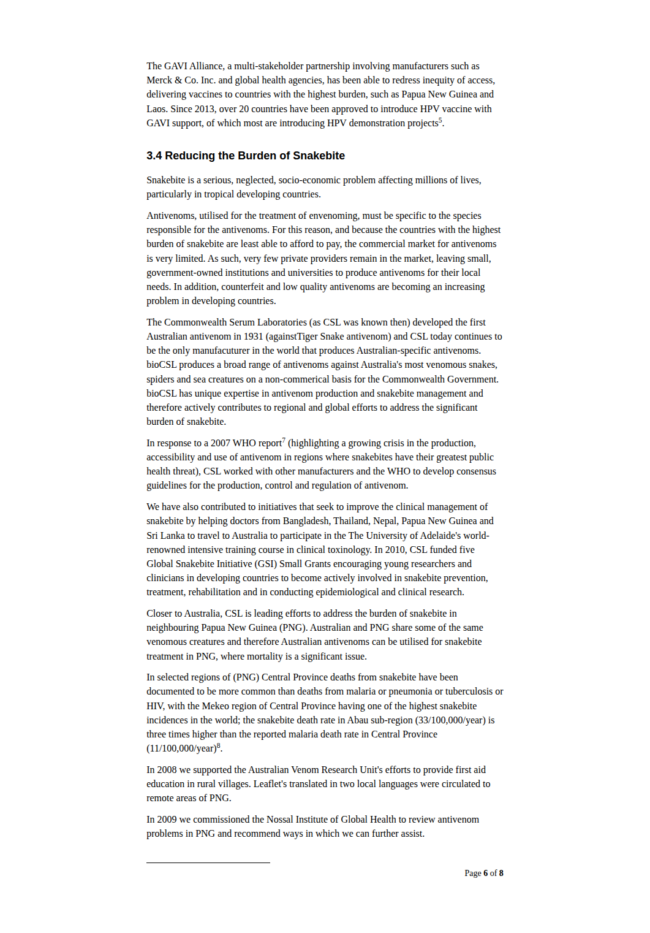The GAVI Alliance, a multi-stakeholder partnership involving manufacturers such as Merck & Co. Inc. and global health agencies, has been able to redress inequity of access, delivering vaccines to countries with the highest burden, such as Papua New Guinea and Laos. Since 2013, over 20 countries have been approved to introduce HPV vaccine with GAVI support, of which most are introducing HPV demonstration projects5.
3.4 Reducing the Burden of Snakebite
Snakebite is a serious, neglected, socio-economic problem affecting millions of lives, particularly in tropical developing countries.
Antivenoms, utilised for the treatment of envenoming, must be specific to the species responsible for the antivenoms. For this reason, and because the countries with the highest burden of snakebite are least able to afford to pay, the commercial market for antivenoms is very limited. As such, very few private providers remain in the market, leaving small, government-owned institutions and universities to produce antivenoms for their local needs. In addition, counterfeit and low quality antivenoms are becoming an increasing problem in developing countries.
The Commonwealth Serum Laboratories (as CSL was known then) developed the first Australian antivenom in 1931 (againstTiger Snake antivenom) and CSL today continues to be the only manufacuturer in the world that produces Australian-specific antivenoms. bioCSL produces a broad range of antivenoms against Australia's most venomous snakes, spiders and sea creatures on a non-commerical basis for the Commonwealth Government. bioCSL has unique expertise in antivenom production and snakebite management and therefore actively contributes to regional and global efforts to address the significant burden of snakebite.
In response to a 2007 WHO report7 (highlighting a growing crisis in the production, accessibility and use of antivenom in regions where snakebites have their greatest public health threat), CSL worked with other manufacturers and the WHO to develop consensus guidelines for the production, control and regulation of antivenom.
We have also contributed to initiatives that seek to improve the clinical management of snakebite by helping doctors from Bangladesh, Thailand, Nepal, Papua New Guinea and Sri Lanka to travel to Australia to participate in the The University of Adelaide's world-renowned intensive training course in clinical toxinology. In 2010, CSL funded five Global Snakebite Initiative (GSI) Small Grants encouraging young researchers and clinicians in developing countries to become actively involved in snakebite prevention, treatment, rehabilitation and in conducting epidemiological and clinical research.
Closer to Australia, CSL is leading efforts to address the burden of snakebite in neighbouring Papua New Guinea (PNG). Australian and PNG share some of the same venomous creatures and therefore Australian antivenoms can be utilised for snakebite treatment in PNG, where mortality is a significant issue.
In selected regions of (PNG) Central Province deaths from snakebite have been documented to be more common than deaths from malaria or pneumonia or tuberculosis or HIV, with the Mekeo region of Central Province having one of the highest snakebite incidences in the world; the snakebite death rate in Abau sub-region (33/100,000/year) is three times higher than the reported malaria death rate in Central Province (11/100,000/year)8.
In 2008 we supported the Australian Venom Research Unit's efforts to provide first aid education in rural villages. Leaflet's translated in two local languages were circulated to remote areas of PNG.
In 2009 we commissioned the Nossal Institute of Global Health to review antivenom problems in PNG and recommend ways in which we can further assist.
Page 6 of 8